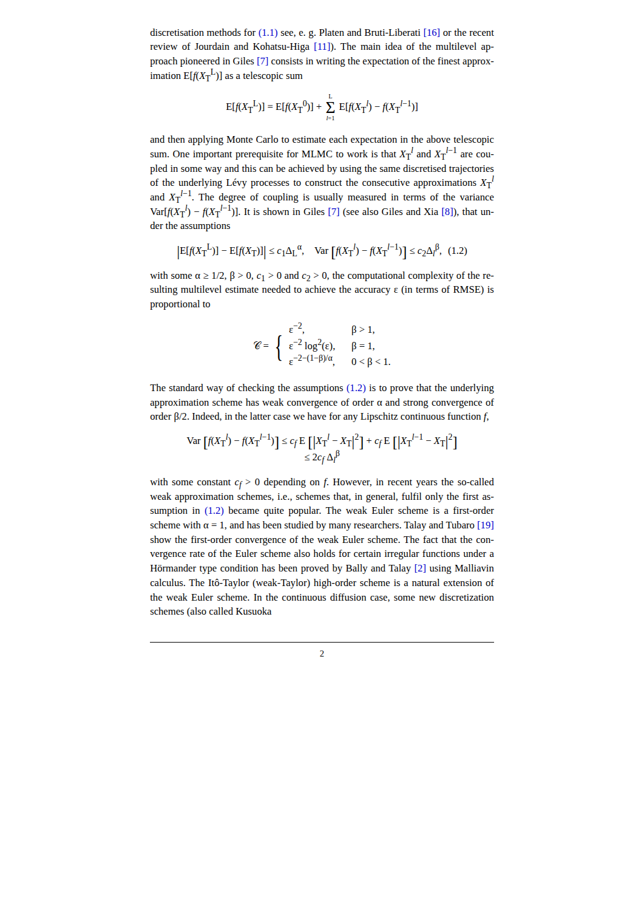discretisation methods for (1.1) see, e. g. Platen and Bruti-Liberati [16] or the recent review of Jourdain and Kohatsu-Higa [11]). The main idea of the multilevel approach pioneered in Giles [7] consists in writing the expectation of the finest approximation E[f(XTL)] as a telescopic sum
E[f(XTL)] = E[f(XT0)] + LΣl=1 E[f(XTl) − f(XTl−1)]
and then applying Monte Carlo to estimate each expectation in the above telescopic sum. One important prerequisite for MLMC to work is that XTl and XTl−1 are coupled in some way and this can be achieved by using the same discretised trajectories of the underlying Lévy processes to construct the consecutive approximations XTl and XTl−1. The degree of coupling is usually measured in terms of the variance Var[f(XTl) − f(XTl−1)]. It is shown in Giles [7] (see also Giles and Xia [8]), that under the assumptions
|E[f(XTL)] − E[f(XT)]| ≤ c1ΔLα, Var [f(XTl) − f(XTl−1)] ≤ c2Δlβ,
(1.2)
with some α ≥ 1/2, β > 0, c1 > 0 and c2 > 0, the computational complexity of the resulting multilevel estimate needed to achieve the accuracy ε (in terms of RMSE) is proportional to
𝒞 = {
| ε −2 , | β > 1, |
| ε −2 log 2 (ε), | β = 1, |
| ε −2−(1−β)/α , | 0 < β < 1. |
The standard way of checking the assumptions (1.2) is to prove that the underlying approximation scheme has weak convergence of order α and strong convergence of order β/2. Indeed, in the latter case we have for any Lipschitz continuous function f,
Var [f(XTl) − f(XTl−1)] ≤ cf E [|XTl − XT|2] + cf E [|XTl−1 − XT|2]
≤ 2cf Δlβ
with some constant cf > 0 depending on f. However, in recent years the so-called weak approximation schemes, i.e., schemes that, in general, fulfil only the first assumption in (1.2) became quite popular. The weak Euler scheme is a first-order scheme with α = 1, and has been studied by many researchers. Talay and Tubaro [19] show the first-order convergence of the weak Euler scheme. The fact that the convergence rate of the Euler scheme also holds for certain irregular functions under a Hörmander type condition has been proved by Bally and Talay [2] using Malliavin calculus. The Itô-Taylor (weak-Taylor) high-order scheme is a natural extension of the weak Euler scheme. In the continuous diffusion case, some new discretization schemes (also called Kusuoka
2